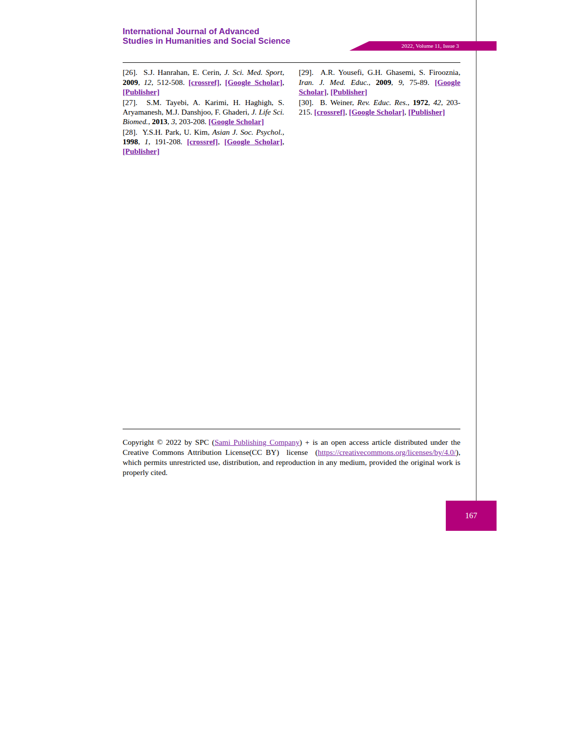International Journal of Advanced
Studies in Humanities and Social Science
2022, Volume 11, Issue 3
[26]. S.J. Hanrahan, E. Cerin, J. Sci. Med. Sport, 2009, 12, 512-508. [crossref], [Google Scholar], [Publisher]
[27]. S.M. Tayebi, A. Karimi, H. Haghigh, S. Aryamanesh, M.J. Danshjoo, F. Ghaderi, J. Life Sci. Biomed., 2013, 3, 203-208. [Google Scholar]
[28]. Y.S.H. Park, U. Kim, Asian J. Soc. Psychol., 1998, 1, 191-208. [crossref], [Google Scholar], [Publisher]
[29]. A.R. Yousefi, G.H. Ghasemi, S. Firooznia, Iran. J. Med. Educ., 2009, 9, 75-89. [Google Scholar], [Publisher]
[30]. B. Weiner, Rev. Educ. Res., 1972, 42, 203-215. [crossref], [Google Scholar], [Publisher]
Copyright © 2022 by SPC (Sami Publishing Company) + is an open access article distributed under the Creative Commons Attribution License(CC BY) license (https://creativecommons.org/licenses/by/4.0/), which permits unrestricted use, distribution, and reproduction in any medium, provided the original work is properly cited.
167